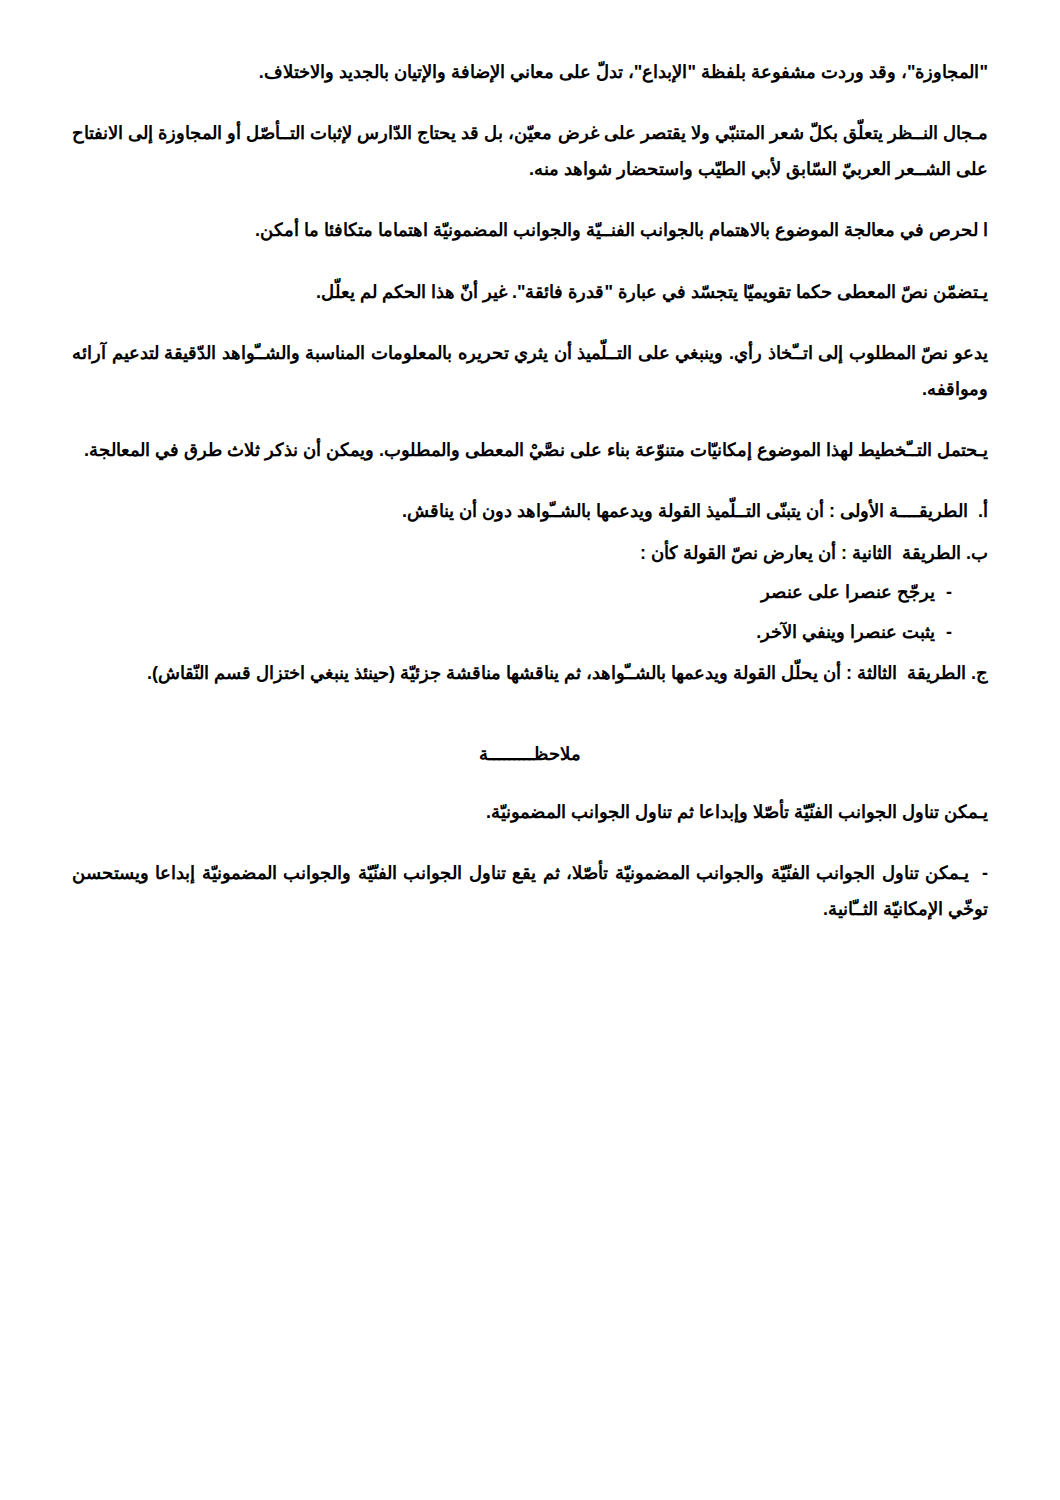"المجاوزة"، وقد وردت مشفوعة بلفظة "الإبداع"، تدلّ على معاني الإضافة والإتيان بالجديد والاختلاف.
مـجال النــظر يتعلّق بكلّ شعر المتنبّي ولا يقتصر على غرض معيّن، بل قد يحتاج الدّارس لإثبات التــأصّل أو المجاوزة إلى الانفتاح على الشــعر العربيّ السّابق لأبي الطيّب واستحضار شواهد منه.
ا لحرص في معالجة الموضوع بالاهتمام بالجوانب الفنــيّة والجوانب المضمونيّة اهتماما متكافئا ما أمكن.
يـتضمّن نصّ المعطى حكما تقويميّا يتجسّد في عبارة "قدرة فائقة". غير أنّ هذا الحكم لم يعلّل.
يدعو نصّ المطلوب إلى اتــّخاذ رأي. وينبغي على التــلّميذ أن يثري تحريره بالمعلومات المناسبة والشــّواهد الدّقيقة لتدعيم آرائه ومواقفه.
يـحتمل التــّخطيط لهذا الموضوع إمكانيّات متنوّعة بناء على نصَّيْ المعطى والمطلوب. ويمكن أن نذكر ثلاث طرق في المعالجة.
أ. الطريقــــة الأولى : أن يتبنّى التــلّميذ القولة ويدعمها بالشــّواهد دون أن يناقش.
ب. الطريقة الثانية : أن يعارض نصّ القولة كأن :
-يرجّح عنصرا على عنصر
-يثبت عنصرا وينفي الآخر.
ج. الطريقة الثالثة : أن يحلّل القولة ويدعمها بالشــّواهد، ثم يناقشها مناقشة جزئيّة (حينئذ ينبغي اختزال قسم النّقاش).
ملاحظـــــــــة
يـمكن تناول الجوانب الفنّيّة تأصّلا وإبداعا ثم تناول الجوانب المضمونيّة.
- يـمكن تناول الجوانب الفنّيّة والجوانب المضمونيّة تأصّلا، ثم يقع تناول الجوانب الفنّيّة والجوانب المضمونيّة إبداعا ويستحسن توخّي الإمكانيّة الثــّانية.